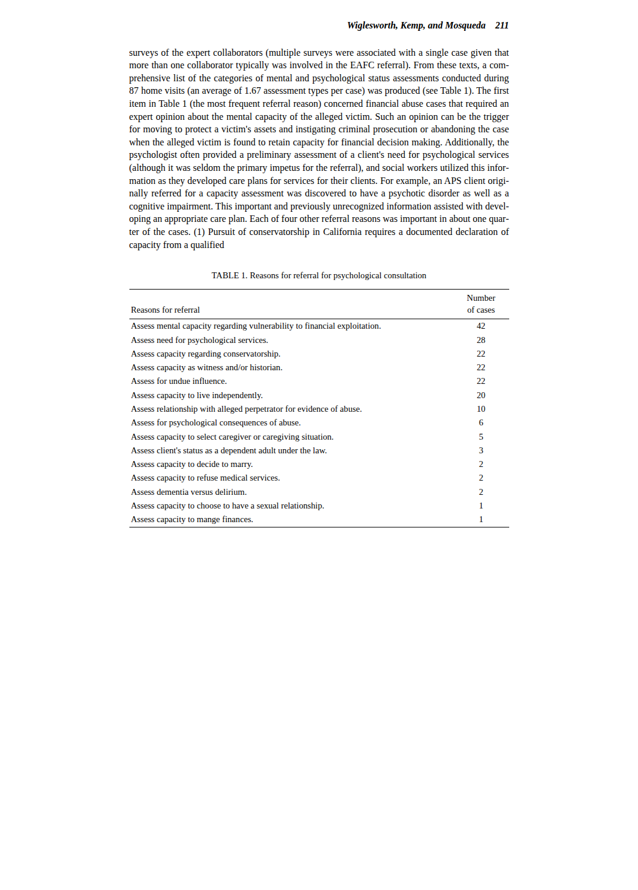Wiglesworth, Kemp, and Mosqueda 211
surveys of the expert collaborators (multiple surveys were associated with a single case given that more than one collaborator typically was involved in the EAFC referral). From these texts, a comprehensive list of the categories of mental and psychological status assessments conducted during 87 home visits (an average of 1.67 assessment types per case) was produced (see Table 1). The first item in Table 1 (the most frequent referral reason) concerned financial abuse cases that required an expert opinion about the mental capacity of the alleged victim. Such an opinion can be the trigger for moving to protect a victim's assets and instigating criminal prosecution or abandoning the case when the alleged victim is found to retain capacity for financial decision making. Additionally, the psychologist often provided a preliminary assessment of a client's need for psychological services (although it was seldom the primary impetus for the referral), and social workers utilized this information as they developed care plans for services for their clients. For example, an APS client originally referred for a capacity assessment was discovered to have a psychotic disorder as well as a cognitive impairment. This important and previously unrecognized information assisted with developing an appropriate care plan. Each of four other referral reasons was important in about one quarter of the cases. (1) Pursuit of conservatorship in California requires a documented declaration of capacity from a qualified
TABLE 1. Reasons for referral for psychological consultation
| Reasons for referral | Number of cases |
| --- | --- |
| Assess mental capacity regarding vulnerability to financial exploitation. | 42 |
| Assess need for psychological services. | 28 |
| Assess capacity regarding conservatorship. | 22 |
| Assess capacity as witness and/or historian. | 22 |
| Assess for undue influence. | 22 |
| Assess capacity to live independently. | 20 |
| Assess relationship with alleged perpetrator for evidence of abuse. | 10 |
| Assess for psychological consequences of abuse. | 6 |
| Assess capacity to select caregiver or caregiving situation. | 5 |
| Assess client's status as a dependent adult under the law. | 3 |
| Assess capacity to decide to marry. | 2 |
| Assess capacity to refuse medical services. | 2 |
| Assess dementia versus delirium. | 2 |
| Assess capacity to choose to have a sexual relationship. | 1 |
| Assess capacity to mange finances. | 1 |